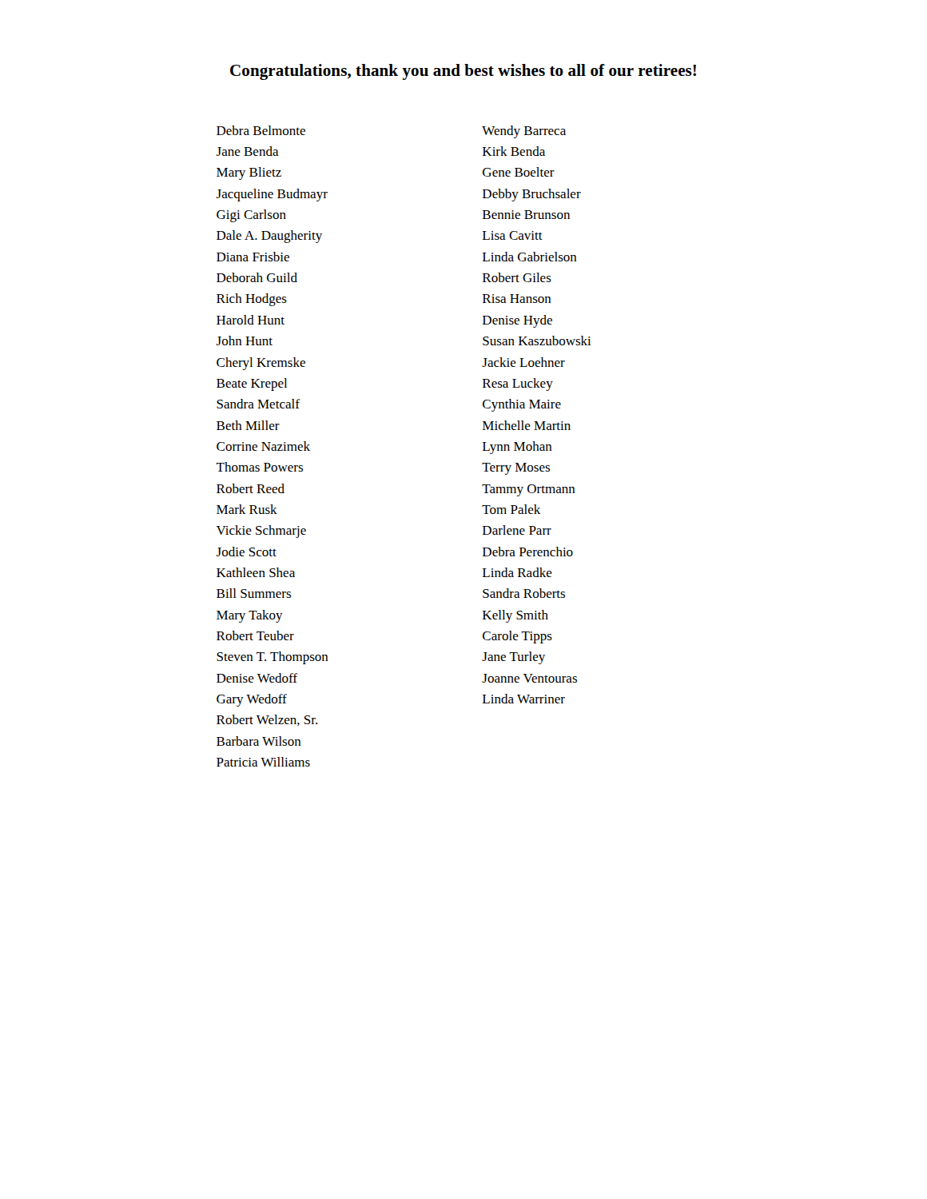Congratulations, thank you and best wishes to all of our retirees!
Debra Belmonte
Jane Benda
Mary Blietz
Jacqueline Budmayr
Gigi Carlson
Dale A. Daugherity
Diana Frisbie
Deborah Guild
Rich Hodges
Harold Hunt
John Hunt
Cheryl Kremske
Beate Krepel
Sandra Metcalf
Beth Miller
Corrine Nazimek
Thomas Powers
Robert Reed
Mark Rusk
Vickie Schmarje
Jodie Scott
Kathleen Shea
Bill Summers
Mary Takoy
Robert Teuber
Steven T. Thompson
Denise Wedoff
Gary Wedoff
Robert Welzen, Sr.
Barbara Wilson
Patricia Williams
Wendy Barreca
Kirk Benda
Gene Boelter
Debby Bruchsaler
Bennie Brunson
Lisa Cavitt
Linda Gabrielson
Robert Giles
Risa Hanson
Denise Hyde
Susan Kaszubowski
Jackie Loehner
Resa Luckey
Cynthia Maire
Michelle Martin
Lynn Mohan
Terry Moses
Tammy Ortmann
Tom Palek
Darlene Parr
Debra Perenchio
Linda Radke
Sandra Roberts
Kelly Smith
Carole Tipps
Jane Turley
Joanne Ventouras
Linda Warriner